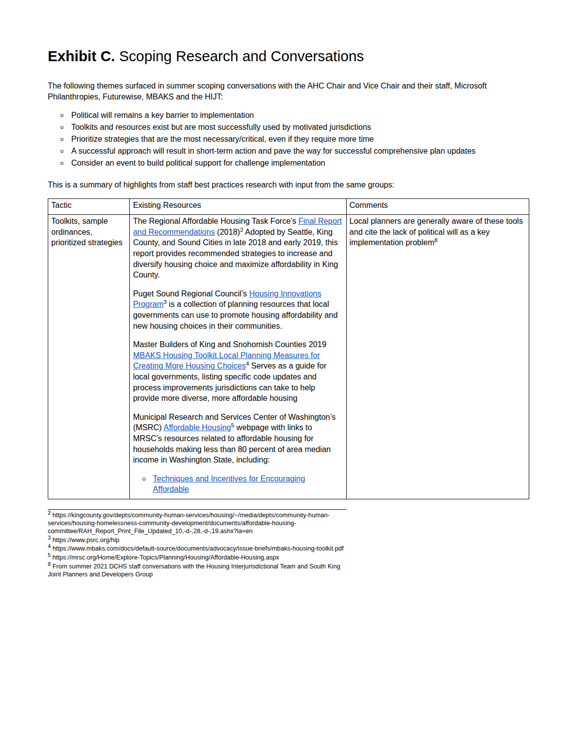Exhibit C. Scoping Research and Conversations
The following themes surfaced in summer scoping conversations with the AHC Chair and Vice Chair and their staff, Microsoft Philanthropies, Futurewise, MBAKS and the HIJT:
Political will remains a key barrier to implementation
Toolkits and resources exist but are most successfully used by motivated jurisdictions
Prioritize strategies that are the most necessary/critical, even if they require more time
A successful approach will result in short-term action and pave the way for successful comprehensive plan updates
Consider an event to build political support for challenge implementation
This is a summary of highlights from staff best practices research with input from the same groups:
| Tactic | Existing Resources | Comments |
| --- | --- | --- |
| Toolkits, sample ordinances, prioritized strategies | The Regional Affordable Housing Task Force’s Final Report and Recommendations (2018) 2 Adopted by Seattle, King County, and Sound Cities in late 2018 and early 2019, this report provides recommended strategies to increase and diversify housing choice and maximize affordability in King County. Puget Sound Regional Council’s Housing Innovations Program 3 is a collection of planning resources that local governments can use to promote housing affordability and new housing choices in their communities. Master Builders of King and Snohomish Counties 2019 MBAKS Housing Toolkit Local Planning Measures for Creating More Housing Choices 4 Serves as a guide for local governments, listing specific code updates and process improvements jurisdictions can take to help provide more diverse, more affordable housing Municipal Research and Services Center of Washington’s (MSRC) Affordable Housing 5 webpage with links to MRSC's resources related to affordable housing for households making less than 80 percent of area median income in Washington State, including: Techniques and Incentives for Encouraging Affordable | Local planners are generally aware of these tools and cite the lack of political will as a key implementation problem 8 |
2 https://kingcounty.gov/depts/community-human-services/housing/~/media/depts/community-human-services/housing-homelessness-community-development/documents/affordable-housing-committee/RAH_Report_Print_File_Updated_10,-d-,28,-d-,19.ashx?la=en
3 https://www.psrc.org/hip
4 https://www.mbaks.com/docs/default-source/documents/advocacy/issue-briefs/mbaks-housing-toolkit.pdf
5 https://mrsc.org/Home/Explore-Topics/Planning/Housing/Affordable-Housing.aspx
8 From summer 2021 DCHS staff conversations with the Housing Interjurisdictional Team and South King Joint Planners and Developers Group